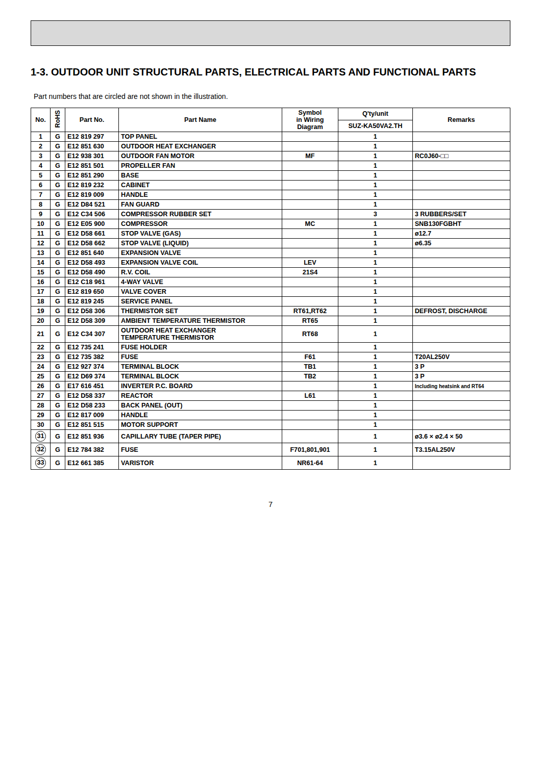1-3. OUTDOOR UNIT STRUCTURAL PARTS, ELECTRICAL PARTS AND FUNCTIONAL PARTS
Part numbers that are circled are not shown in the illustration.
| No. | RoHS | Part No. | Part Name | Symbol in Wiring Diagram | Q'ty/unit | Remarks |
| --- | --- | --- | --- | --- | --- | --- |
| SUZ-KA50VA2.TH |
| 1 | G | E12 819 297 | TOP PANEL | | 1 | |
| 2 | G | E12 851 630 | OUTDOOR HEAT EXCHANGER | | 1 | |
| 3 | G | E12 938 301 | OUTDOOR FAN MOTOR | MF | 1 | RC0J60-□□ |
| 4 | G | E12 851 501 | PROPELLER FAN | | 1 | |
| 5 | G | E12 851 290 | BASE | | 1 | |
| 6 | G | E12 819 232 | CABINET | | 1 | |
| 7 | G | E12 819 009 | HANDLE | | 1 | |
| 8 | G | E12 D84 521 | FAN GUARD | | 1 | |
| 9 | G | E12 C34 506 | COMPRESSOR RUBBER SET | | 3 | 3 RUBBERS/SET |
| 10 | G | E12 E05 900 | COMPRESSOR | MC | 1 | SNB130FGBHT |
| 11 | G | E12 D58 661 | STOP VALVE (GAS) | | 1 | ø12.7 |
| 12 | G | E12 D58 662 | STOP VALVE (LIQUID) | | 1 | ø6.35 |
| 13 | G | E12 851 640 | EXPANSION VALVE | | 1 | |
| 14 | G | E12 D58 493 | EXPANSION VALVE COIL | LEV | 1 | |
| 15 | G | E12 D58 490 | R.V. COIL | 21S4 | 1 | |
| 16 | G | E12 C18 961 | 4-WAY VALVE | | 1 | |
| 17 | G | E12 819 650 | VALVE COVER | | 1 | |
| 18 | G | E12 819 245 | SERVICE PANEL | | 1 | |
| 19 | G | E12 D58 306 | THERMISTOR SET | RT61,RT62 | 1 | DEFROST, DISCHARGE |
| 20 | G | E12 D58 309 | AMBIENT TEMPERATURE THERMISTOR | RT65 | 1 | |
| 21 | G | E12 C34 307 | OUTDOOR HEAT EXCHANGER TEMPERATURE THERMISTOR | RT68 | 1 | |
| 22 | G | E12 735 241 | FUSE HOLDER | | 1 | |
| 23 | G | E12 735 382 | FUSE | F61 | 1 | T20AL250V |
| 24 | G | E12 927 374 | TERMINAL BLOCK | TB1 | 1 | 3 P |
| 25 | G | E12 D69 374 | TERMINAL BLOCK | TB2 | 1 | 3 P |
| 26 | G | E17 616 451 | INVERTER P.C. BOARD | | 1 | Including heatsink and RT64 |
| 27 | G | E12 D58 337 | REACTOR | L61 | 1 | |
| 28 | G | E12 D58 233 | BACK PANEL (OUT) | | 1 | |
| 29 | G | E12 817 009 | HANDLE | | 1 | |
| 30 | G | E12 851 515 | MOTOR SUPPORT | | 1 | |
| 31 | G | E12 851 936 | CAPILLARY TUBE (TAPER PIPE) | | 1 | ø3.6 × ø2.4 × 50 |
| 32 | G | E12 784 382 | FUSE | F701,801,901 | 1 | T3.15AL250V |
| 33 | G | E12 661 385 | VARISTOR | NR61-64 | 1 | |
7